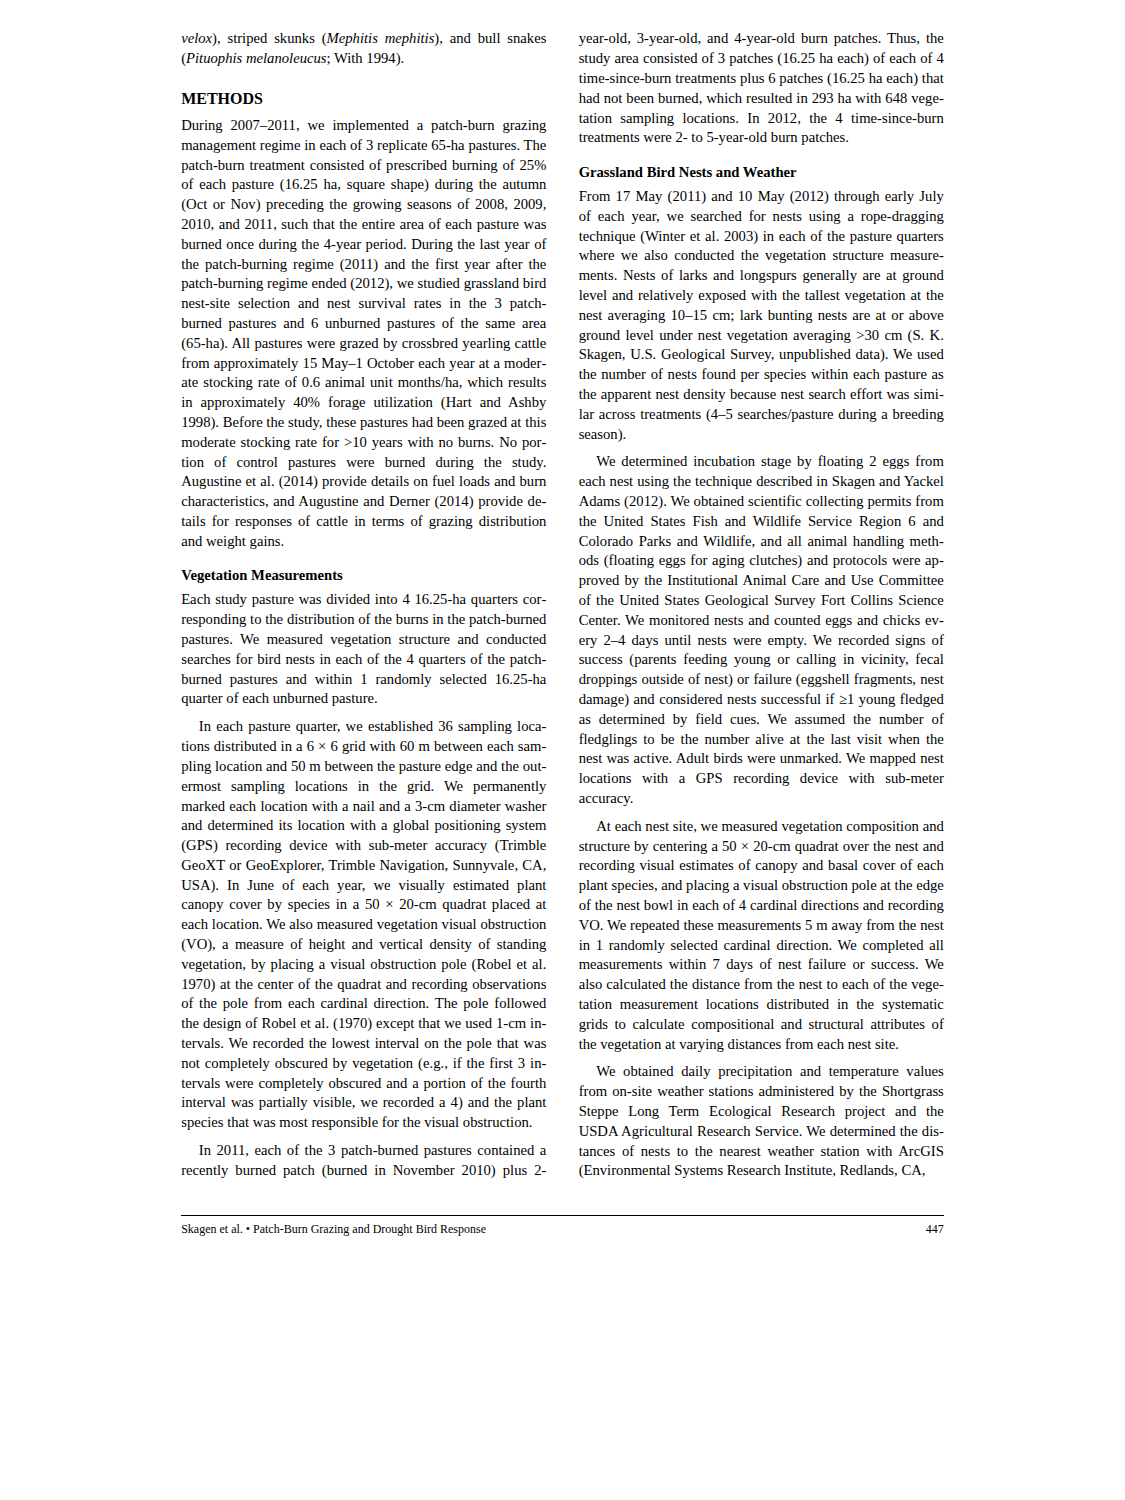velox), striped skunks (Mephitis mephitis), and bull snakes (Pituophis melanoleucus; With 1994).
METHODS
During 2007–2011, we implemented a patch-burn grazing management regime in each of 3 replicate 65-ha pastures. The patch-burn treatment consisted of prescribed burning of 25% of each pasture (16.25 ha, square shape) during the autumn (Oct or Nov) preceding the growing seasons of 2008, 2009, 2010, and 2011, such that the entire area of each pasture was burned once during the 4-year period. During the last year of the patch-burning regime (2011) and the first year after the patch-burning regime ended (2012), we studied grassland bird nest-site selection and nest survival rates in the 3 patch-burned pastures and 6 unburned pastures of the same area (65-ha). All pastures were grazed by crossbred yearling cattle from approximately 15 May–1 October each year at a moderate stocking rate of 0.6 animal unit months/ha, which results in approximately 40% forage utilization (Hart and Ashby 1998). Before the study, these pastures had been grazed at this moderate stocking rate for >10 years with no burns. No portion of control pastures were burned during the study. Augustine et al. (2014) provide details on fuel loads and burn characteristics, and Augustine and Derner (2014) provide details for responses of cattle in terms of grazing distribution and weight gains.
Vegetation Measurements
Each study pasture was divided into 4 16.25-ha quarters corresponding to the distribution of the burns in the patch-burned pastures. We measured vegetation structure and conducted searches for bird nests in each of the 4 quarters of the patch-burned pastures and within 1 randomly selected 16.25-ha quarter of each unburned pasture.
In each pasture quarter, we established 36 sampling locations distributed in a 6 × 6 grid with 60 m between each sampling location and 50 m between the pasture edge and the outermost sampling locations in the grid. We permanently marked each location with a nail and a 3-cm diameter washer and determined its location with a global positioning system (GPS) recording device with sub-meter accuracy (Trimble GeoXT or GeoExplorer, Trimble Navigation, Sunnyvale, CA, USA). In June of each year, we visually estimated plant canopy cover by species in a 50 × 20-cm quadrat placed at each location. We also measured vegetation visual obstruction (VO), a measure of height and vertical density of standing vegetation, by placing a visual obstruction pole (Robel et al. 1970) at the center of the quadrat and recording observations of the pole from each cardinal direction. The pole followed the design of Robel et al. (1970) except that we used 1-cm intervals. We recorded the lowest interval on the pole that was not completely obscured by vegetation (e.g., if the first 3 intervals were completely obscured and a portion of the fourth interval was partially visible, we recorded a 4) and the plant species that was most responsible for the visual obstruction.
In 2011, each of the 3 patch-burned pastures contained a recently burned patch (burned in November 2010) plus 2-year-old, 3-year-old, and 4-year-old burn patches. Thus, the study area consisted of 3 patches (16.25 ha each) of each of 4 time-since-burn treatments plus 6 patches (16.25 ha each) that had not been burned, which resulted in 293 ha with 648 vegetation sampling locations. In 2012, the 4 time-since-burn treatments were 2- to 5-year-old burn patches.
Grassland Bird Nests and Weather
From 17 May (2011) and 10 May (2012) through early July of each year, we searched for nests using a rope-dragging technique (Winter et al. 2003) in each of the pasture quarters where we also conducted the vegetation structure measurements. Nests of larks and longspurs generally are at ground level and relatively exposed with the tallest vegetation at the nest averaging 10–15 cm; lark bunting nests are at or above ground level under nest vegetation averaging >30 cm (S. K. Skagen, U.S. Geological Survey, unpublished data). We used the number of nests found per species within each pasture as the apparent nest density because nest search effort was similar across treatments (4–5 searches/pasture during a breeding season).
We determined incubation stage by floating 2 eggs from each nest using the technique described in Skagen and Yackel Adams (2012). We obtained scientific collecting permits from the United States Fish and Wildlife Service Region 6 and Colorado Parks and Wildlife, and all animal handling methods (floating eggs for aging clutches) and protocols were approved by the Institutional Animal Care and Use Committee of the United States Geological Survey Fort Collins Science Center. We monitored nests and counted eggs and chicks every 2–4 days until nests were empty. We recorded signs of success (parents feeding young or calling in vicinity, fecal droppings outside of nest) or failure (eggshell fragments, nest damage) and considered nests successful if ≥1 young fledged as determined by field cues. We assumed the number of fledglings to be the number alive at the last visit when the nest was active. Adult birds were unmarked. We mapped nest locations with a GPS recording device with sub-meter accuracy.
At each nest site, we measured vegetation composition and structure by centering a 50 × 20-cm quadrat over the nest and recording visual estimates of canopy and basal cover of each plant species, and placing a visual obstruction pole at the edge of the nest bowl in each of 4 cardinal directions and recording VO. We repeated these measurements 5 m away from the nest in 1 randomly selected cardinal direction. We completed all measurements within 7 days of nest failure or success. We also calculated the distance from the nest to each of the vegetation measurement locations distributed in the systematic grids to calculate compositional and structural attributes of the vegetation at varying distances from each nest site.
We obtained daily precipitation and temperature values from on-site weather stations administered by the Shortgrass Steppe Long Term Ecological Research project and the USDA Agricultural Research Service. We determined the distances of nests to the nearest weather station with ArcGIS (Environmental Systems Research Institute, Redlands, CA,
Skagen et al. • Patch-Burn Grazing and Drought Bird Response 447